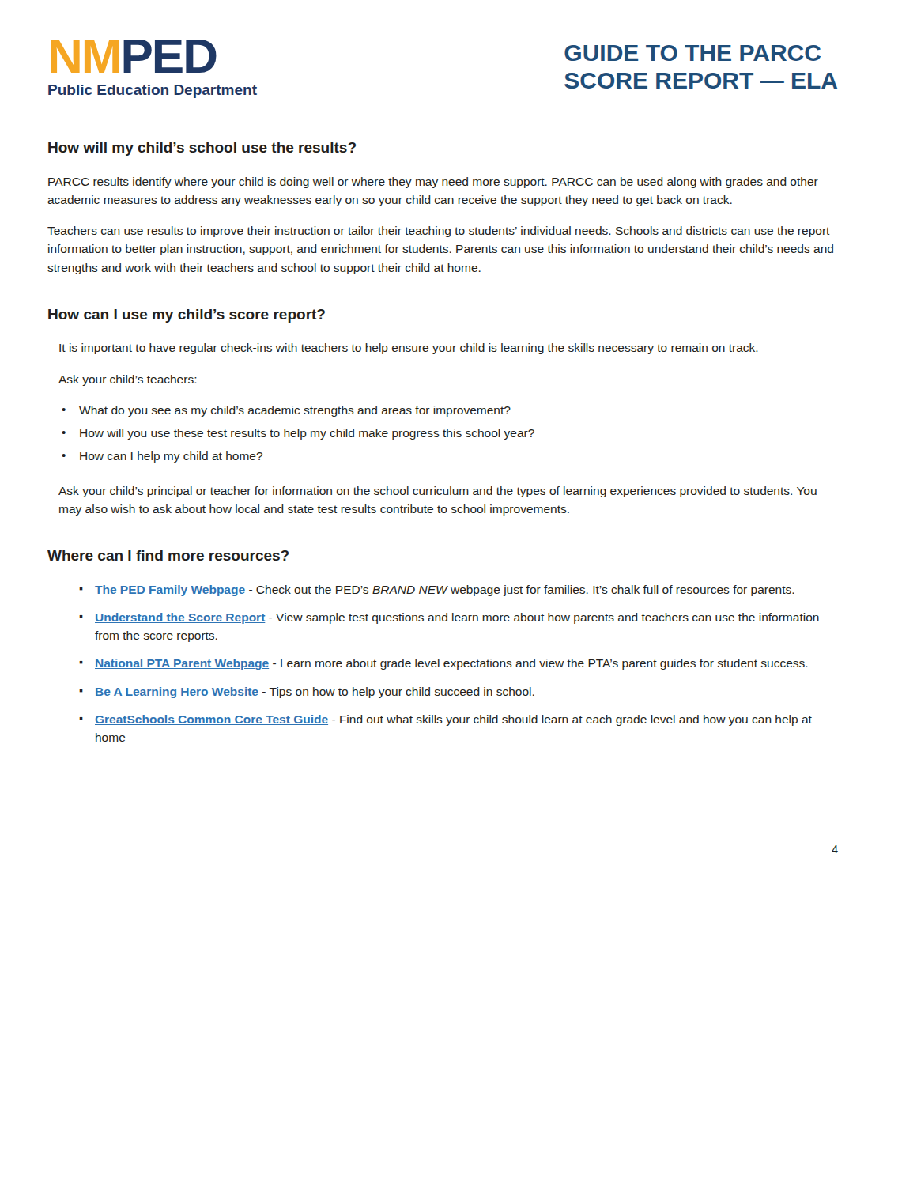NM PED
Public Education Department
GUIDE TO THE PARCC
SCORE REPORT — ELA
How will my child’s school use the results?
PARCC results identify where your child is doing well or where they may need more support. PARCC can be used along with grades and other academic measures to address any weaknesses early on so your child can receive the support they need to get back on track.
Teachers can use results to improve their instruction or tailor their teaching to students’ individual needs. Schools and districts can use the report information to better plan instruction, support, and enrichment for students. Parents can use this information to understand their child’s needs and strengths and work with their teachers and school to support their child at home.
How can I use my child’s score report?
It is important to have regular check-ins with teachers to help ensure your child is learning the skills necessary to remain on track.
Ask your child’s teachers:
What do you see as my child’s academic strengths and areas for improvement?
How will you use these test results to help my child make progress this school year?
How can I help my child at home?
Ask your child’s principal or teacher for information on the school curriculum and the types of learning experiences provided to students. You may also wish to ask about how local and state test results contribute to school improvements.
Where can I find more resources?
The PED Family Webpage - Check out the PED’s BRAND NEW webpage just for families. It’s chalk full of resources for parents.
Understand the Score Report - View sample test questions and learn more about how parents and teachers can use the information from the score reports.
National PTA Parent Webpage - Learn more about grade level expectations and view the PTA’s parent guides for student success.
Be A Learning Hero Website - Tips on how to help your child succeed in school.
GreatSchools Common Core Test Guide - Find out what skills your child should learn at each grade level and how you can help at home
4